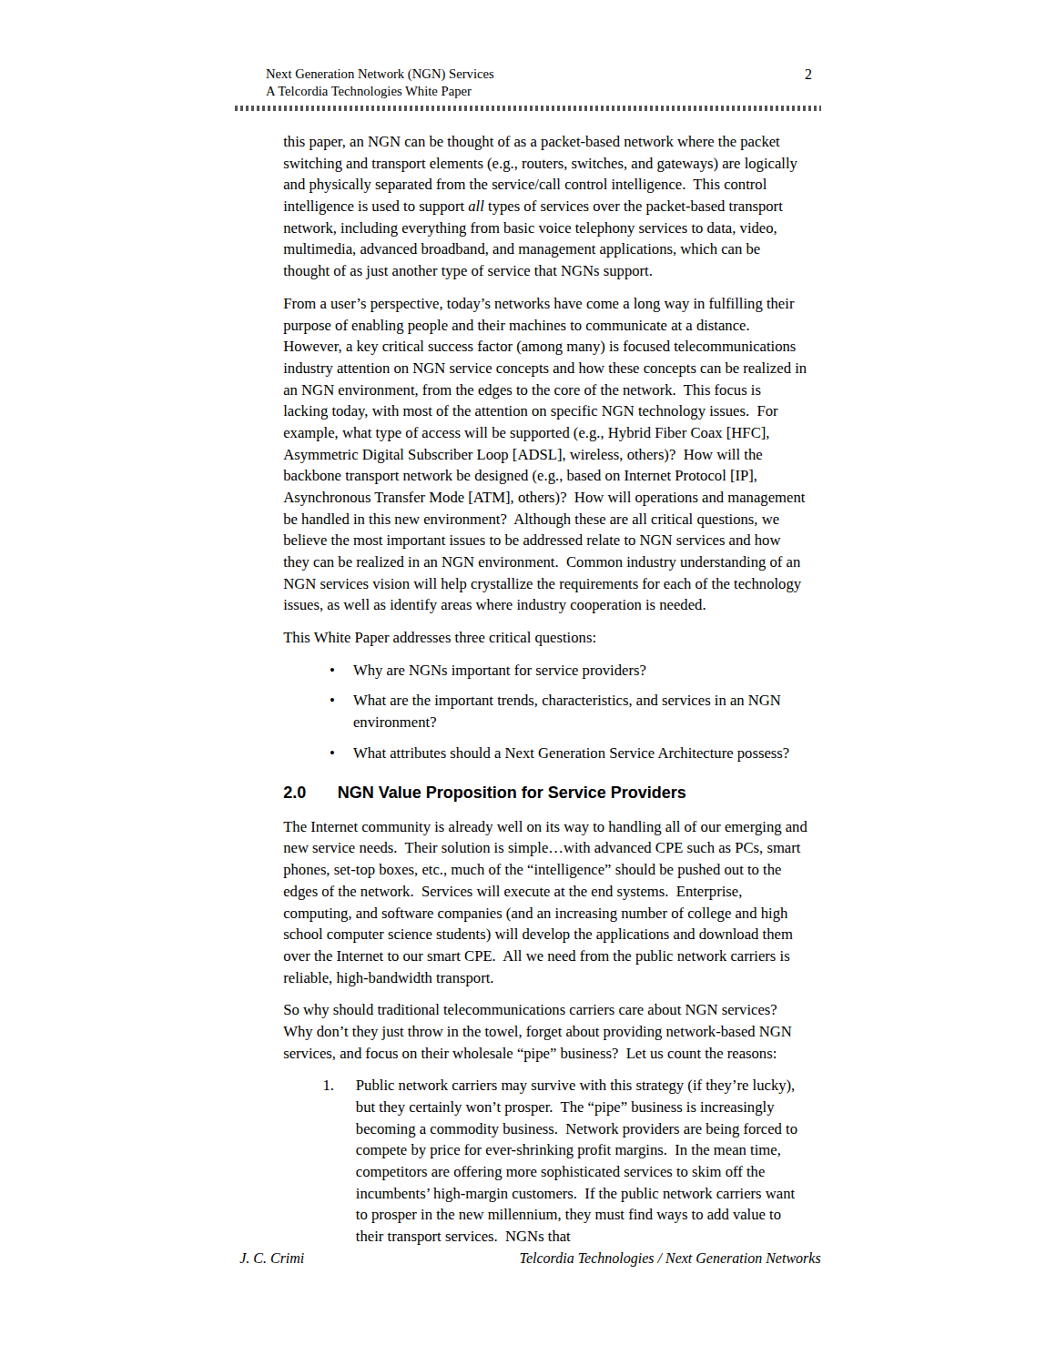Next Generation Network (NGN) Services
A Telcordia Technologies White Paper
2
this paper, an NGN can be thought of as a packet-based network where the packet switching and transport elements (e.g., routers, switches, and gateways) are logically and physically separated from the service/call control intelligence. This control intelligence is used to support all types of services over the packet-based transport network, including everything from basic voice telephony services to data, video, multimedia, advanced broadband, and management applications, which can be thought of as just another type of service that NGNs support.
From a user’s perspective, today’s networks have come a long way in fulfilling their purpose of enabling people and their machines to communicate at a distance. However, a key critical success factor (among many) is focused telecommunications industry attention on NGN service concepts and how these concepts can be realized in an NGN environment, from the edges to the core of the network. This focus is lacking today, with most of the attention on specific NGN technology issues. For example, what type of access will be supported (e.g., Hybrid Fiber Coax [HFC], Asymmetric Digital Subscriber Loop [ADSL], wireless, others)? How will the backbone transport network be designed (e.g., based on Internet Protocol [IP], Asynchronous Transfer Mode [ATM], others)? How will operations and management be handled in this new environment? Although these are all critical questions, we believe the most important issues to be addressed relate to NGN services and how they can be realized in an NGN environment. Common industry understanding of an NGN services vision will help crystallize the requirements for each of the technology issues, as well as identify areas where industry cooperation is needed.
This White Paper addresses three critical questions:
Why are NGNs important for service providers?
What are the important trends, characteristics, and services in an NGN environment?
What attributes should a Next Generation Service Architecture possess?
2.0 NGN Value Proposition for Service Providers
The Internet community is already well on its way to handling all of our emerging and new service needs. Their solution is simple…with advanced CPE such as PCs, smart phones, set-top boxes, etc., much of the “intelligence” should be pushed out to the edges of the network. Services will execute at the end systems. Enterprise, computing, and software companies (and an increasing number of college and high school computer science students) will develop the applications and download them over the Internet to our smart CPE. All we need from the public network carriers is reliable, high-bandwidth transport.
So why should traditional telecommunications carriers care about NGN services? Why don’t they just throw in the towel, forget about providing network-based NGN services, and focus on their wholesale “pipe” business? Let us count the reasons:
Public network carriers may survive with this strategy (if they’re lucky), but they certainly won’t prosper. The “pipe” business is increasingly becoming a commodity business. Network providers are being forced to compete by price for ever-shrinking profit margins. In the mean time, competitors are offering more sophisticated services to skim off the incumbents’ high-margin customers. If the public network carriers want to prosper in the new millennium, they must find ways to add value to their transport services. NGNs that
J. C. Crimi
Telcordia Technologies / Next Generation Networks